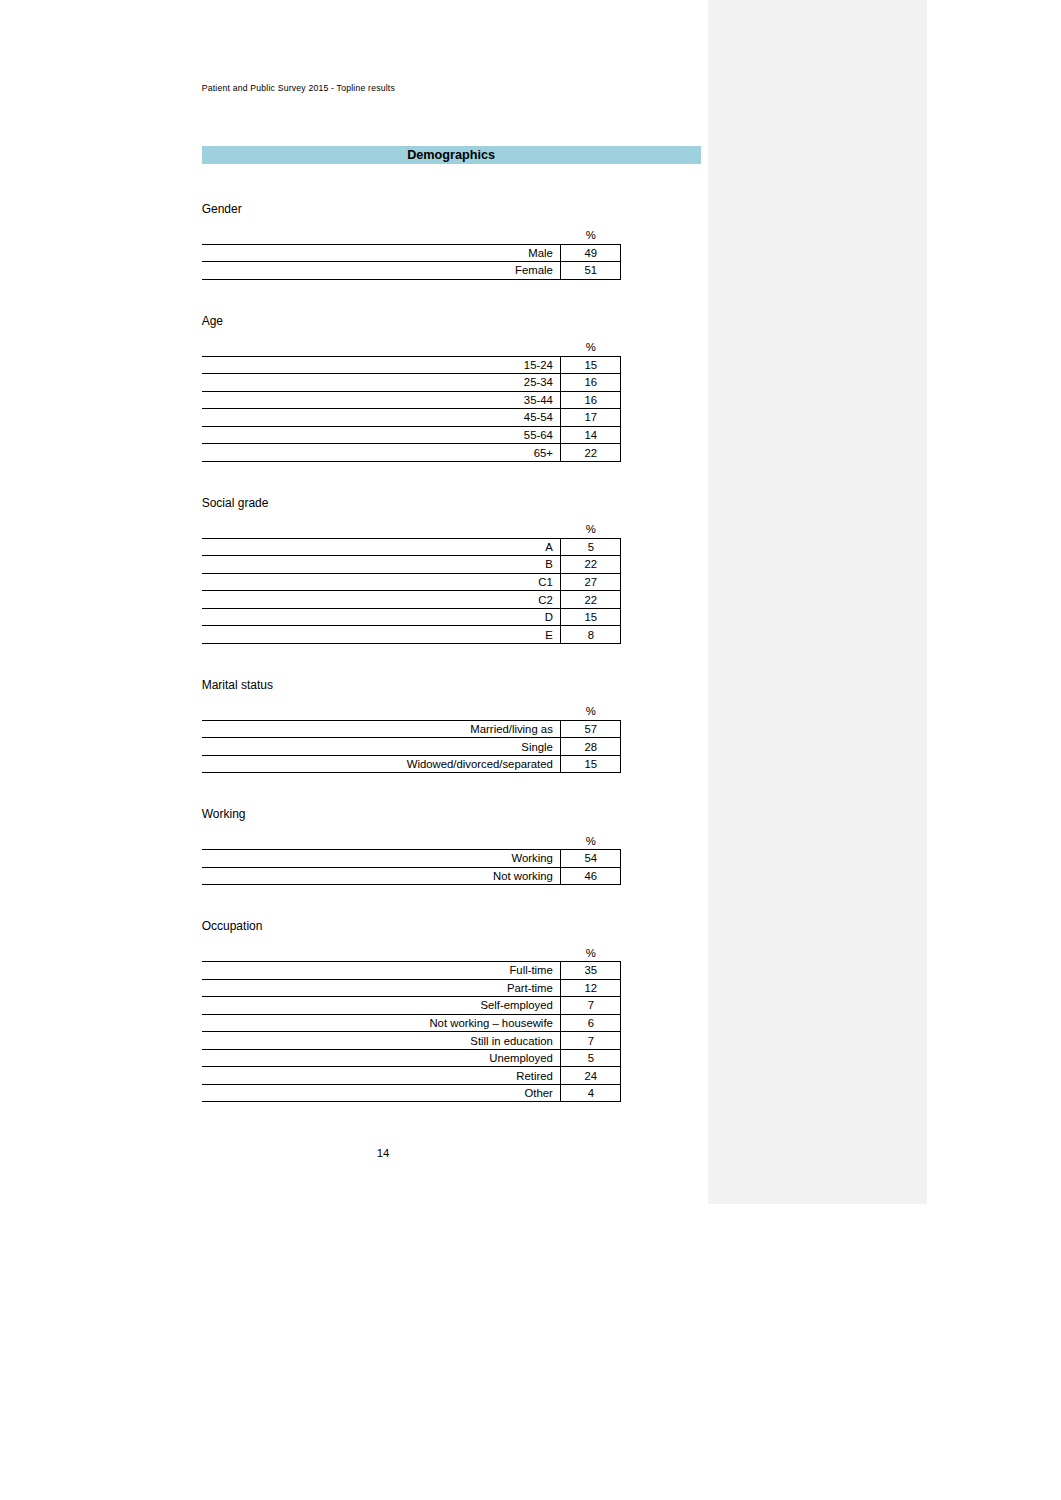Patient and Public Survey 2015 - Topline results
Demographics
Gender
| | % | |
| Male | 49 | |
| Female | 51 | |
Age
| | % | |
| 15-24 | 15 | |
| 25-34 | 16 | |
| 35-44 | 16 | |
| 45-54 | 17 | |
| 55-64 | 14 | |
| 65+ | 22 | |
Social grade
| | % | |
| A | 5 | |
| B | 22 | |
| C1 | 27 | |
| C2 | 22 | |
| D | 15 | |
| E | 8 | |
Marital status
| | % | |
| Married/living as | 57 | |
| Single | 28 | |
| Widowed/divorced/separated | 15 | |
Working
| | % | |
| Working | 54 | |
| Not working | 46 | |
Occupation
| | % | |
| Full-time | 35 | |
| Part-time | 12 | |
| Self-employed | 7 | |
| Not working – housewife | 6 | |
| Still in education | 7 | |
| Unemployed | 5 | |
| Retired | 24 | |
| Other | 4 | |
14